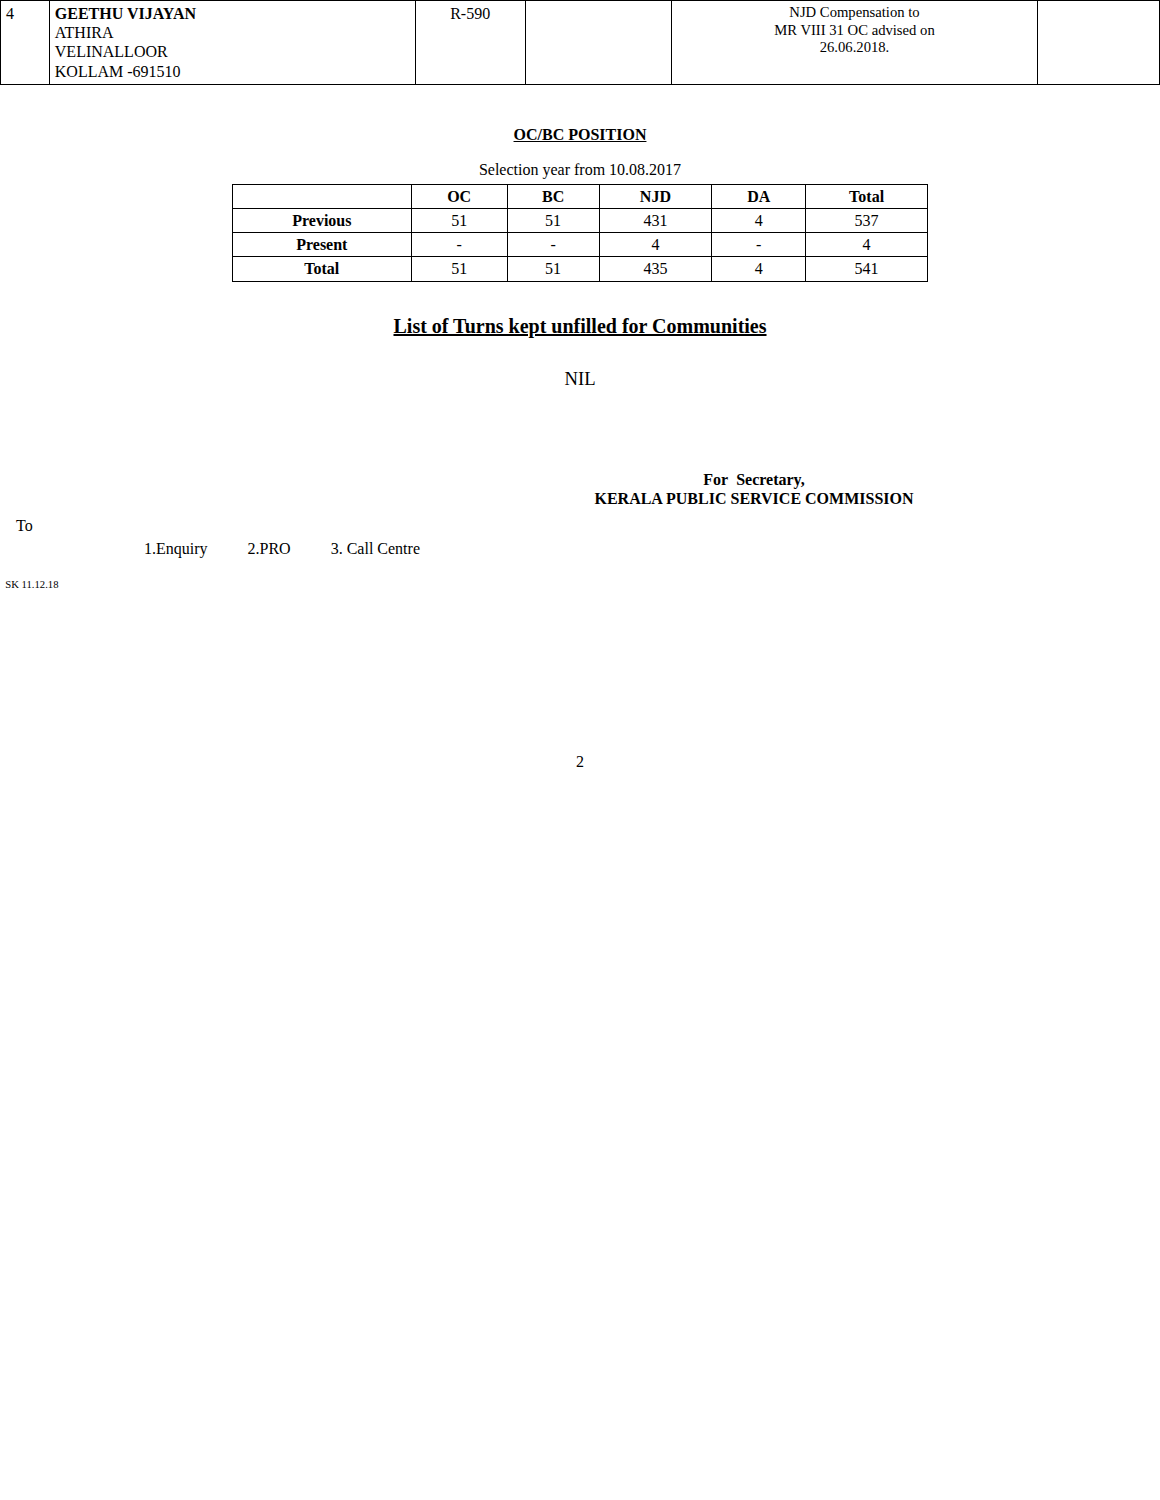| 4 | GEETHU VIJAYAN ATHIRA VELINALLOOR KOLLAM -691510 | R-590 | | NJD Compensation to MR VIII 31 OC advised on 26.06.2018. | |
OC/BC POSITION
Selection year from 10.08.2017
| | OC | BC | NJD | DA | Total |
| --- | --- | --- | --- | --- | --- |
| Previous | 51 | 51 | 431 | 4 | 537 |
| Present | - | - | 4 | - | 4 |
| Total | 51 | 51 | 435 | 4 | 541 |
List of Turns kept unfilled for Communities
NIL
For Secretary, KERALA PUBLIC SERVICE COMMISSION
To
1.Enquiry 2.PRO 3. Call Centre
SK 11.12.18
2